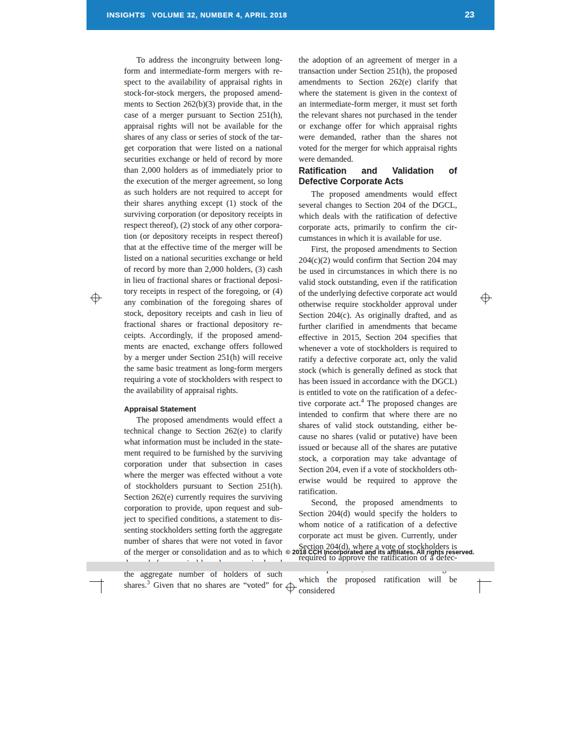Insights Volume 32, Number 4, April 2018 23
To address the incongruity between long-form and intermediate-form mergers with respect to the availability of appraisal rights in stock-for-stock mergers, the proposed amendments to Section 262(b)(3) provide that, in the case of a merger pursuant to Section 251(h), appraisal rights will not be available for the shares of any class or series of stock of the target corporation that were listed on a national securities exchange or held of record by more than 2,000 holders as of immediately prior to the execution of the merger agreement, so long as such holders are not required to accept for their shares anything except (1) stock of the surviving corporation (or depository receipts in respect thereof), (2) stock of any other corporation (or depository receipts in respect thereof) that at the effective time of the merger will be listed on a national securities exchange or held of record by more than 2,000 holders, (3) cash in lieu of fractional shares or fractional depository receipts in respect of the foregoing, or (4) any combination of the foregoing shares of stock, depository receipts and cash in lieu of fractional shares or fractional depository receipts. Accordingly, if the proposed amendments are enacted, exchange offers followed by a merger under Section 251(h) will receive the same basic treatment as long-form mergers requiring a vote of stockholders with respect to the availability of appraisal rights.
Appraisal Statement
The proposed amendments would effect a technical change to Section 262(e) to clarify what information must be included in the statement required to be furnished by the surviving corporation under that subsection in cases where the merger was effected without a vote of stockholders pursuant to Section 251(h). Section 262(e) currently requires the surviving corporation to provide, upon request and subject to specified conditions, a statement to dissenting stockholders setting forth the aggregate number of shares that were not voted in favor of the merger or consolidation and as to which demands for appraisal have been received, and the aggregate number of holders of such shares.3 Given that no shares are “voted” for the adoption of an agreement of merger in a transaction under Section 251(h), the proposed amendments to Section 262(e) clarify that where the statement is given in the context of an intermediate-form merger, it must set forth the relevant shares not purchased in the tender or exchange offer for which appraisal rights were demanded, rather than the shares not voted for the merger for which appraisal rights were demanded.
Ratification and Validation of Defective Corporate Acts
The proposed amendments would effect several changes to Section 204 of the DGCL, which deals with the ratification of defective corporate acts, primarily to confirm the circumstances in which it is available for use.
First, the proposed amendments to Section 204(c)(2) would confirm that Section 204 may be used in circumstances in which there is no valid stock outstanding, even if the ratification of the underlying defective corporate act would otherwise require stockholder approval under Section 204(c). As originally drafted, and as further clarified in amendments that became effective in 2015, Section 204 specifies that whenever a vote of stockholders is required to ratify a defective corporate act, only the valid stock (which is generally defined as stock that has been issued in accordance with the DGCL) is entitled to vote on the ratification of a defective corporate act.4 The proposed changes are intended to confirm that where there are no shares of valid stock outstanding, either because no shares (valid or putative) have been issued or because all of the shares are putative stock, a corporation may take advantage of Section 204, even if a vote of stockholders otherwise would be required to approve the ratification.
Second, the proposed amendments to Section 204(d) would specify the holders to whom notice of a ratification of a defective corporate act must be given. Currently, under Section 204(d), where a vote of stockholders is required to approve the ratification of a defective corporate act, notice of the meeting at which the proposed ratification will be considered
© 2018 CCH Incorporated and its affiliates. All rights reserved.